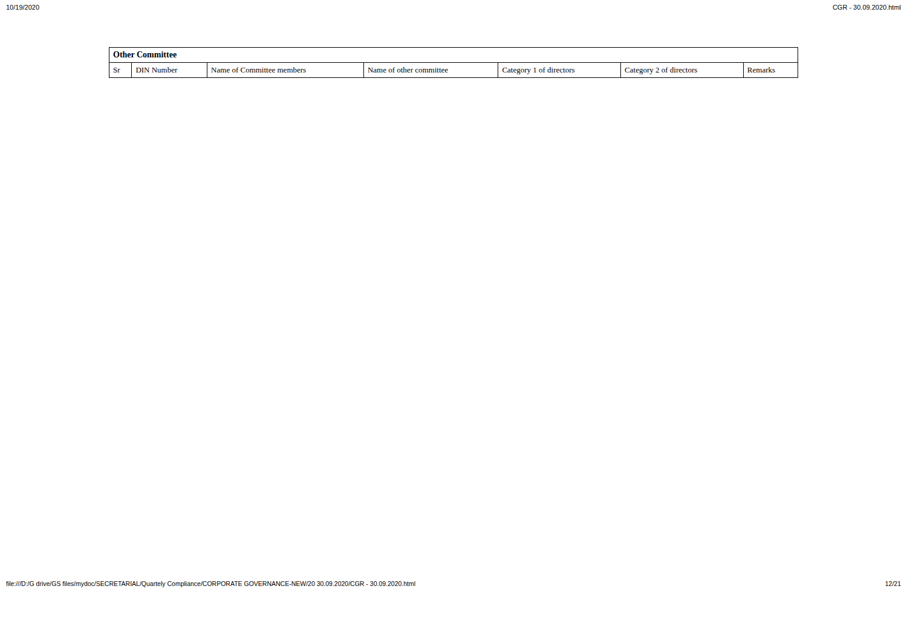10/19/2020
CGR - 30.09.2020.html
| Other Committee |
| --- |
| Sr | DIN Number | Name of Committee members | Name of other committee | Category 1 of directors | Category 2 of directors | Remarks |
file:///D:/G drive/GS files/mydoc/SECRETARIAL/Quartely Compliance/CORPORATE GOVERNANCE-NEW/20 30.09.2020/CGR - 30.09.2020.html
12/21